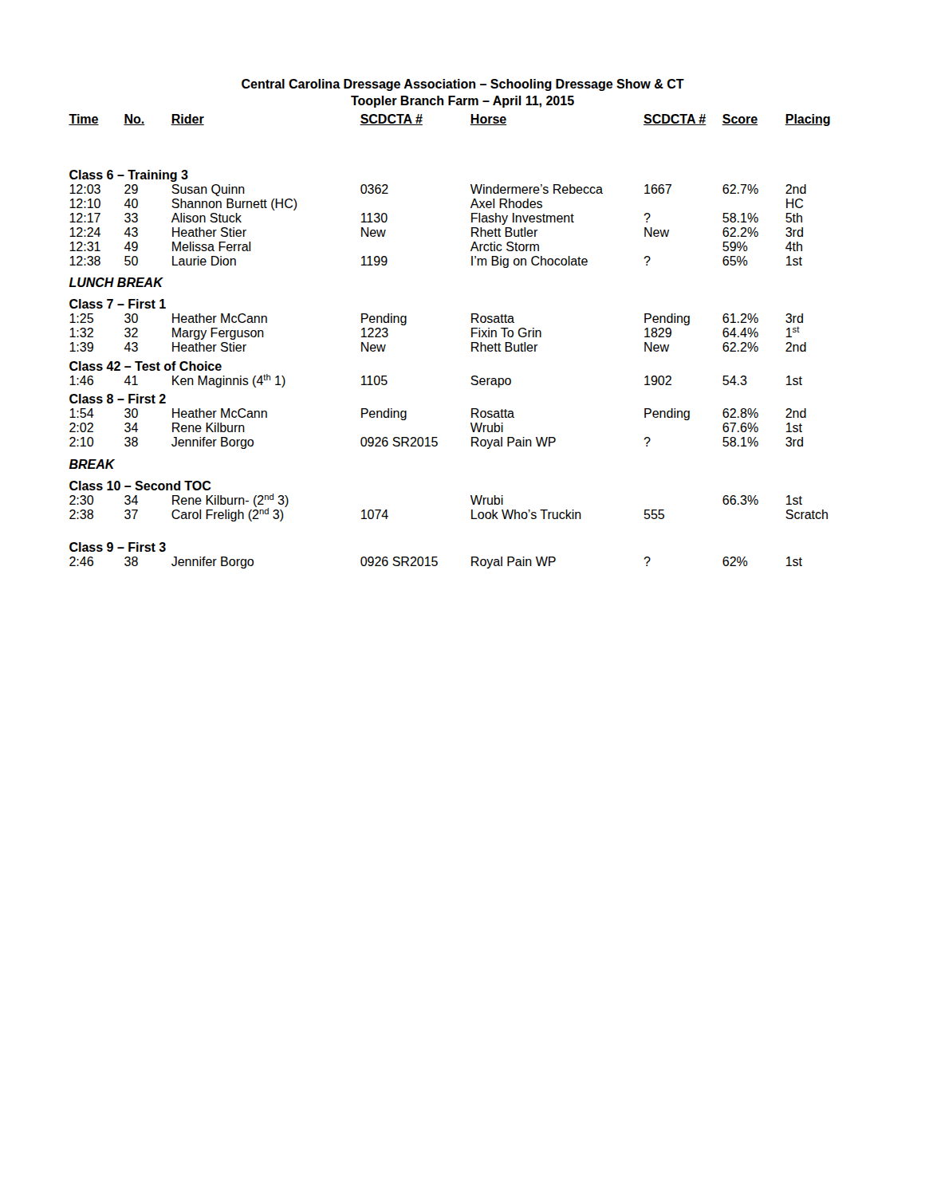Central Carolina Dressage Association – Schooling Dressage Show & CT
Toopler Branch Farm – April 11, 2015
| Time | No. | Rider | SCDCTA # | Horse | SCDCTA # | Score | Placing |
| --- | --- | --- | --- | --- | --- | --- | --- |
| Class 6 – Training 3 |
| 12:03 | 29 | Susan Quinn | 0362 | Windermere’s Rebecca | 1667 | 62.7% | 2nd |
| 12:10 | 40 | Shannon Burnett (HC) | | Axel Rhodes | | | HC |
| 12:17 | 33 | Alison Stuck | 1130 | Flashy Investment | ? | 58.1% | 5th |
| 12:24 | 43 | Heather Stier | New | Rhett Butler | New | 62.2% | 3rd |
| 12:31 | 49 | Melissa Ferral | | Arctic Storm | | 59% | 4th |
| 12:38 | 50 | Laurie Dion | 1199 | I’m Big on Chocolate | ? | 65% | 1st |
| LUNCH BREAK |
| Class 7 – First 1 |
| 1:25 | 30 | Heather McCann | Pending | Rosatta | Pending | 61.2% | 3rd |
| 1:32 | 32 | Margy Ferguson | 1223 | Fixin To Grin | 1829 | 64.4% | 1 st |
| 1:39 | 43 | Heather Stier | New | Rhett Butler | New | 62.2% | 2nd |
| Class 42 – Test of Choice |
| 1:46 | 41 | Ken Maginnis (4 th 1) | 1105 | Serapo | 1902 | 54.3 | 1st |
| Class 8 – First 2 |
| 1:54 | 30 | Heather McCann | Pending | Rosatta | Pending | 62.8% | 2nd |
| 2:02 | 34 | Rene Kilburn | | Wrubi | | 67.6% | 1st |
| 2:10 | 38 | Jennifer Borgo | 0926 SR2015 | Royal Pain WP | ? | 58.1% | 3rd |
| BREAK |
| Class 10 – Second TOC |
| 2:30 | 34 | Rene Kilburn- (2 nd 3) | | Wrubi | | 66.3% | 1st |
| 2:38 | 37 | Carol Freligh (2 nd 3) | 1074 | Look Who’s Truckin | 555 | | Scratch |
| Class 9 – First 3 |
| 2:46 | 38 | Jennifer Borgo | 0926 SR2015 | Royal Pain WP | ? | 62% | 1st |